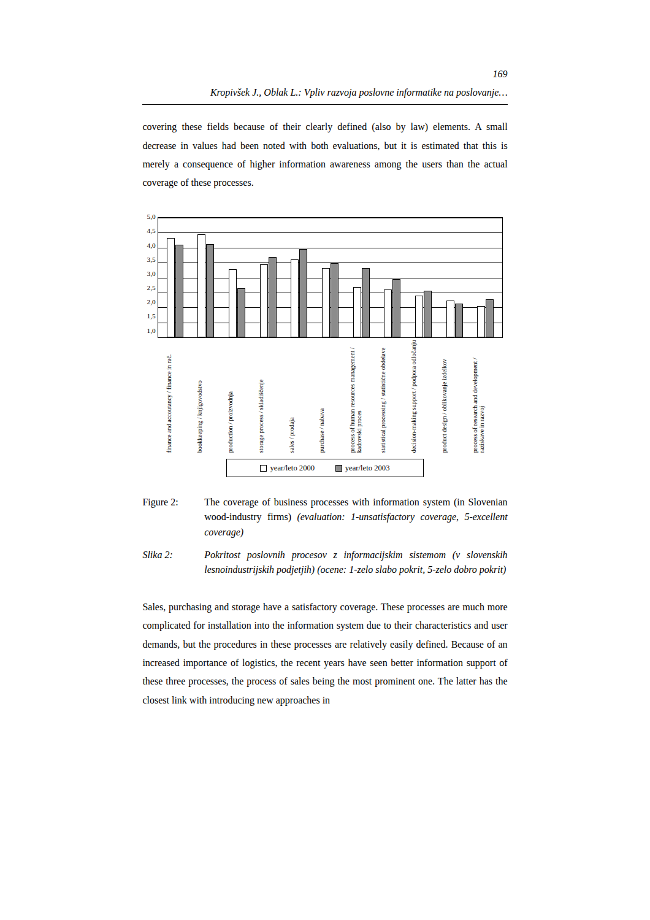169
Kropivšek J., Oblak L.: Vpliv razvoja poslovne informatike na poslovanje…
covering these fields because of their clearly defined (also by law) elements. A small decrease in values had been noted with both evaluations, but it is estimated that this is merely a consequence of higher information awareness among the users than the actual coverage of these processes.
5,0 4,5 4,0 3,5 3,0 2,5 2,0 1,5 1,0
finance and accoutancy / finance in rač.
bookkeeping / knjigovodstvo
production / proizvodnja
storage process / skladiščenje
sales / prodaja
purchase / nabava
process of human resources management / kadrovski proces
statistical processing / statistične obdelave
decision-making support / podpora odločanju
product design / oblikovanje izdelkov
process of research and development / raziskave in razvoj
year/leto 2000
year/leto 2003
| Figure 2: | The coverage of business processes with information system (in Slovenian wood-industry firms) (evaluation: 1-unsatisfactory coverage, 5-excellent coverage) |
| Slika 2: | Pokritost poslovnih procesov z informacijskim sistemom (v slovenskih lesnoindustrijskih podjetjih) (ocene: 1-zelo slabo pokrit, 5-zelo dobro pokrit) |
Sales, purchasing and storage have a satisfactory coverage. These processes are much more complicated for installation into the information system due to their characteristics and user demands, but the procedures in these processes are relatively easily defined. Because of an increased importance of logistics, the recent years have seen better information support of these three processes, the process of sales being the most prominent one. The latter has the closest link with introducing new approaches in